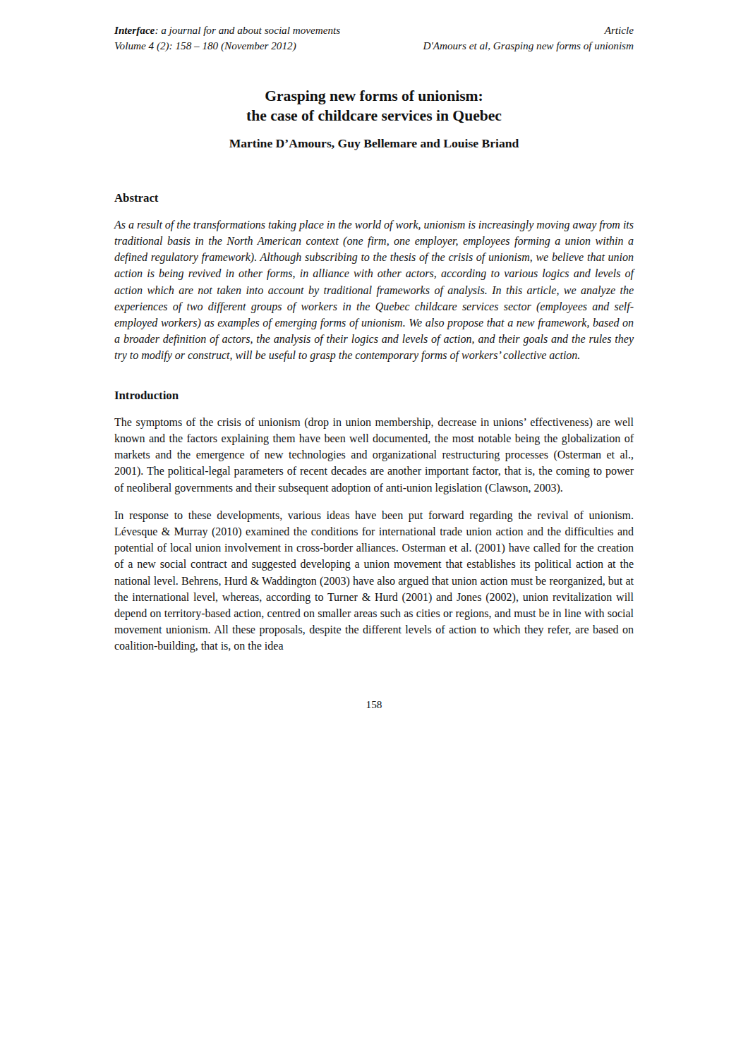Interface: a journal for and about social movements Article
Volume 4 (2): 158 – 180 (November 2012) D'Amours et al, Grasping new forms of unionism
Grasping new forms of unionism:
the case of childcare services in Quebec
Martine D’Amours, Guy Bellemare and Louise Briand
Abstract
As a result of the transformations taking place in the world of work, unionism is increasingly moving away from its traditional basis in the North American context (one firm, one employer, employees forming a union within a defined regulatory framework). Although subscribing to the thesis of the crisis of unionism, we believe that union action is being revived in other forms, in alliance with other actors, according to various logics and levels of action which are not taken into account by traditional frameworks of analysis. In this article, we analyze the experiences of two different groups of workers in the Quebec childcare services sector (employees and self-employed workers) as examples of emerging forms of unionism. We also propose that a new framework, based on a broader definition of actors, the analysis of their logics and levels of action, and their goals and the rules they try to modify or construct, will be useful to grasp the contemporary forms of workers’ collective action.
Introduction
The symptoms of the crisis of unionism (drop in union membership, decrease in unions’ effectiveness) are well known and the factors explaining them have been well documented, the most notable being the globalization of markets and the emergence of new technologies and organizational restructuring processes (Osterman et al., 2001). The political-legal parameters of recent decades are another important factor, that is, the coming to power of neoliberal governments and their subsequent adoption of anti-union legislation (Clawson, 2003).
In response to these developments, various ideas have been put forward regarding the revival of unionism. Lévesque & Murray (2010) examined the conditions for international trade union action and the difficulties and potential of local union involvement in cross-border alliances. Osterman et al. (2001) have called for the creation of a new social contract and suggested developing a union movement that establishes its political action at the national level. Behrens, Hurd & Waddington (2003) have also argued that union action must be reorganized, but at the international level, whereas, according to Turner & Hurd (2001) and Jones (2002), union revitalization will depend on territory-based action, centred on smaller areas such as cities or regions, and must be in line with social movement unionism. All these proposals, despite the different levels of action to which they refer, are based on coalition-building, that is, on the idea
158